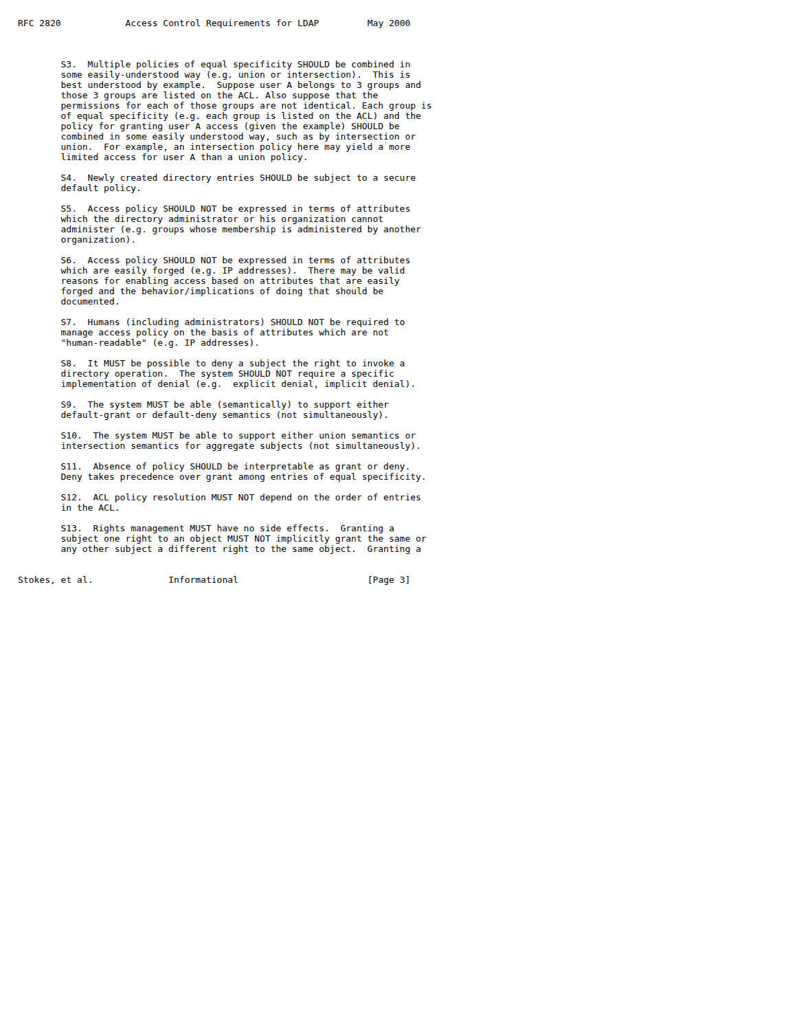RFC 2820 Access Control Requirements for LDAP May 2000
S3. Multiple policies of equal specificity SHOULD be combined in some easily-understood way (e.g. union or intersection). This is best understood by example. Suppose user A belongs to 3 groups and those 3 groups are listed on the ACL. Also suppose that the permissions for each of those groups are not identical. Each group is of equal specificity (e.g. each group is listed on the ACL) and the policy for granting user A access (given the example) SHOULD be combined in some easily understood way, such as by intersection or union. For example, an intersection policy here may yield a more limited access for user A than a union policy. S4. Newly created directory entries SHOULD be subject to a secure default policy. S5. Access policy SHOULD NOT be expressed in terms of attributes which the directory administrator or his organization cannot administer (e.g. groups whose membership is administered by another organization). S6. Access policy SHOULD NOT be expressed in terms of attributes which are easily forged (e.g. IP addresses). There may be valid reasons for enabling access based on attributes that are easily forged and the behavior/implications of doing that should be documented. S7. Humans (including administrators) SHOULD NOT be required to manage access policy on the basis of attributes which are not "human-readable" (e.g. IP addresses). S8. It MUST be possible to deny a subject the right to invoke a directory operation. The system SHOULD NOT require a specific implementation of denial (e.g. explicit denial, implicit denial). S9. The system MUST be able (semantically) to support either default-grant or default-deny semantics (not simultaneously). S10. The system MUST be able to support either union semantics or intersection semantics for aggregate subjects (not simultaneously). S11. Absence of policy SHOULD be interpretable as grant or deny. Deny takes precedence over grant among entries of equal specificity. S12. ACL policy resolution MUST NOT depend on the order of entries in the ACL. S13. Rights management MUST have no side effects. Granting a subject one right to an object MUST NOT implicitly grant the same or any other subject a different right to the same object. Granting a
Stokes, et al. Informational [Page 3]